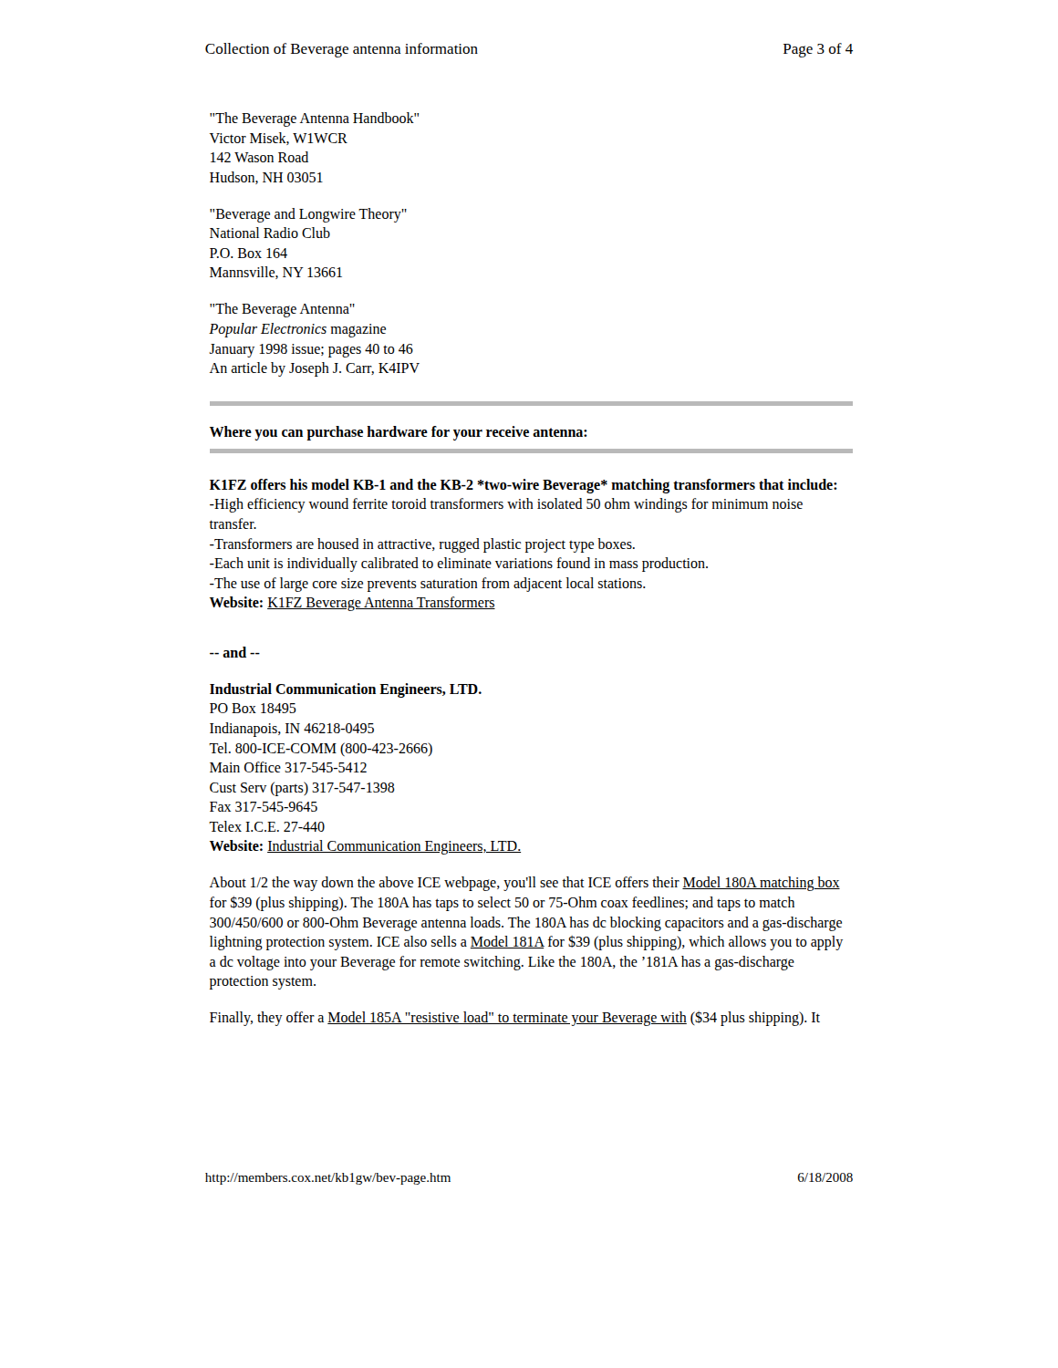Collection of Beverage antenna information Page 3 of 4
"The Beverage Antenna Handbook"
Victor Misek, W1WCR
142 Wason Road
Hudson, NH 03051
"Beverage and Longwire Theory"
National Radio Club
P.O. Box 164
Mannsville, NY 13661
"The Beverage Antenna"
Popular Electronics magazine
January 1998 issue; pages 40 to 46
An article by Joseph J. Carr, K4IPV
Where you can purchase hardware for your receive antenna:
K1FZ offers his model KB-1 and the KB-2 *two-wire Beverage* matching transformers that include:
-High efficiency wound ferrite toroid transformers with isolated 50 ohm windings for minimum noise transfer.
-Transformers are housed in attractive, rugged plastic project type boxes.
-Each unit is individually calibrated to eliminate variations found in mass production.
-The use of large core size prevents saturation from adjacent local stations.
Website: K1FZ Beverage Antenna Transformers
-- and --
Industrial Communication Engineers, LTD.
PO Box 18495
Indianapois, IN 46218-0495
Tel. 800-ICE-COMM (800-423-2666)
Main Office 317-545-5412
Cust Serv (parts) 317-547-1398
Fax 317-545-9645
Telex I.C.E. 27-440
Website: Industrial Communication Engineers, LTD.
About 1/2 the way down the above ICE webpage, you'll see that ICE offers their Model 180A matching box for $39 (plus shipping). The 180A has taps to select 50 or 75-Ohm coax feedlines; and taps to match 300/450/600 or 800-Ohm Beverage antenna loads. The 180A has dc blocking capacitors and a gas-discharge lightning protection system. ICE also sells a Model 181A for $39 (plus shipping), which allows you to apply a dc voltage into your Beverage for remote switching. Like the 180A, the ’181A has a gas-discharge protection system.
Finally, they offer a Model 185A "resistive load" to terminate your Beverage with ($34 plus shipping). It
http://members.cox.net/kb1gw/bev-page.htm 6/18/2008